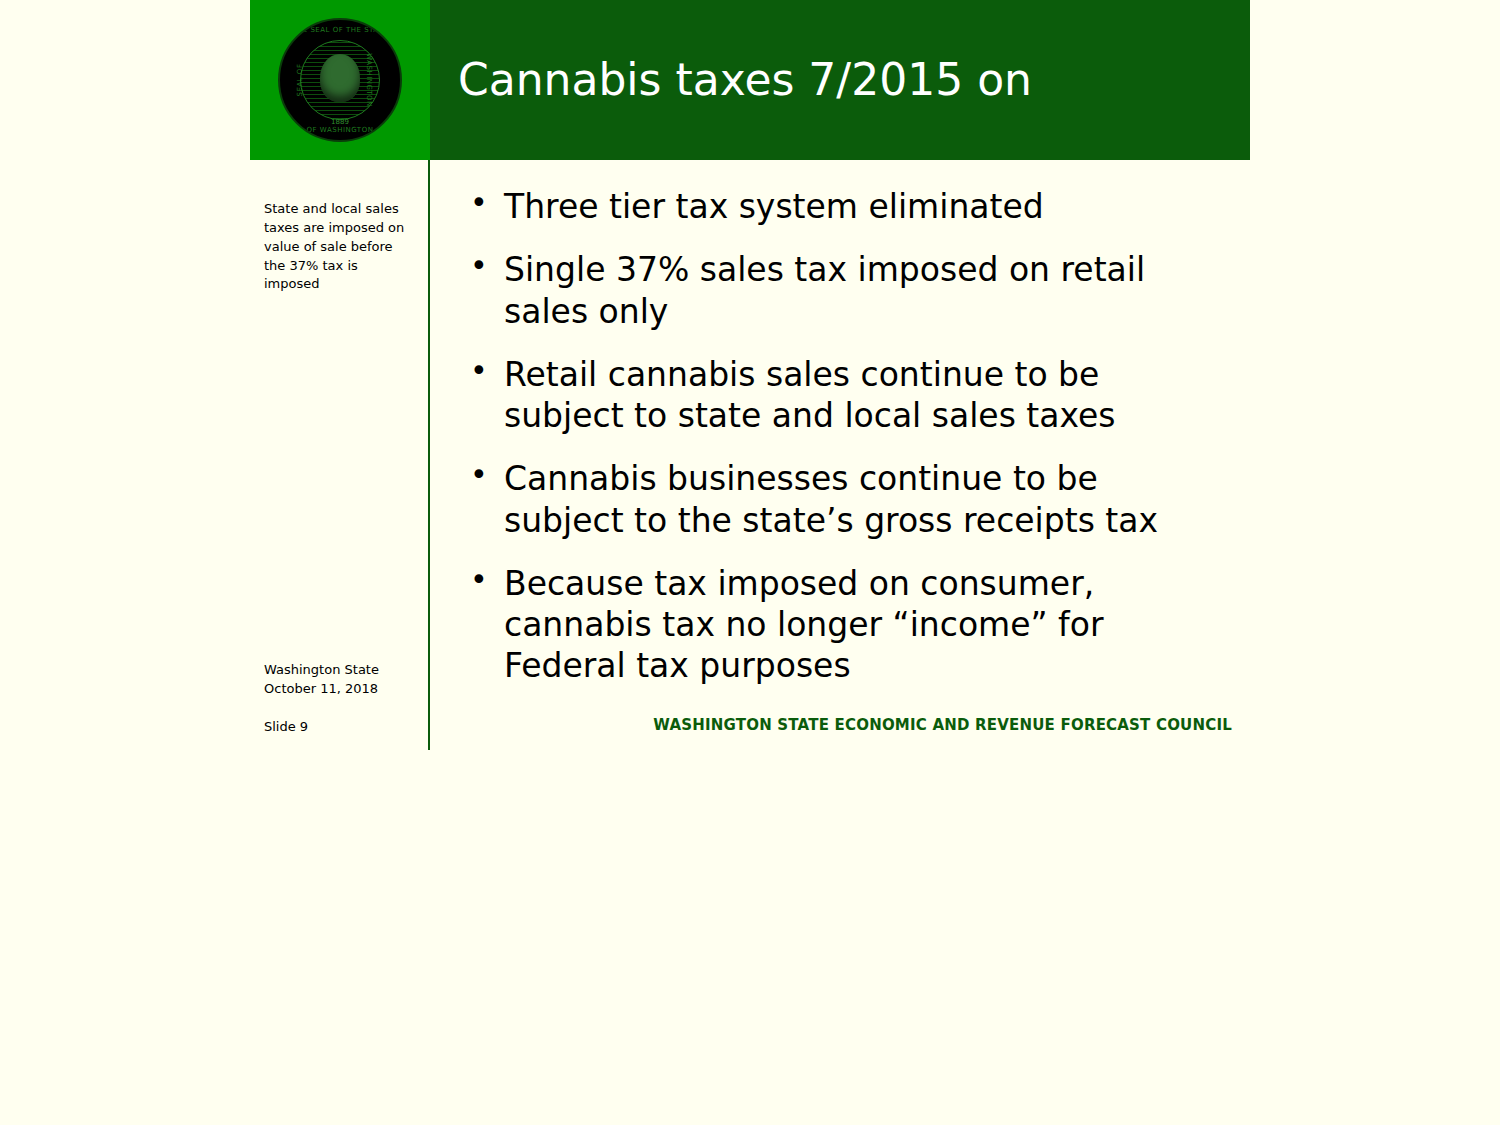THE SEAL OF THE STATE OF WASHINGTON SEAL OF WASHINGTON
1889
Cannabis taxes 7/2015 on
State and local sales taxes are imposed on value of sale before the 37% tax is imposed
Washington State
October 11, 2018
Slide 9
Three tier tax system eliminated
Single 37% sales tax imposed on retail sales only
Retail cannabis sales continue to be subject to state and local sales taxes
Cannabis businesses continue to be subject to the state’s gross receipts tax
Because tax imposed on consumer, cannabis tax no longer “income” for Federal tax purposes
WASHINGTON STATE ECONOMIC AND REVENUE FORECAST COUNCIL